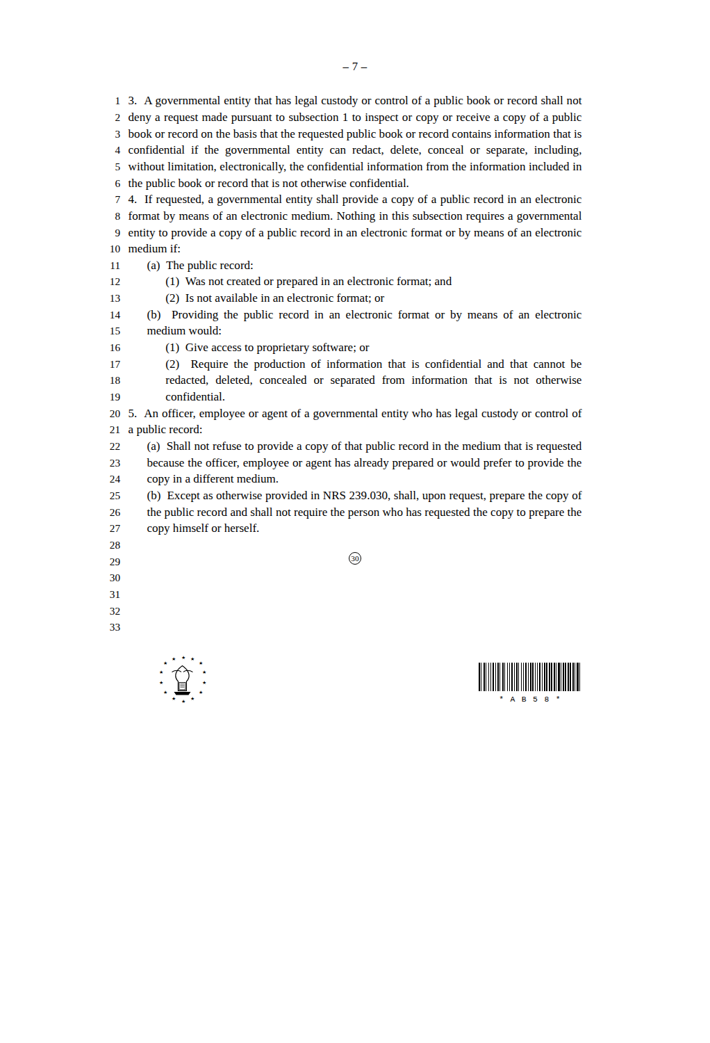– 7 –
1
2
3
4
5
6
7
8
9
10
11
12
13
14
15
16
17
18
19
20
21
22
23
24
25
26
27
28
29
30
31
32
33
3. A governmental entity that has legal custody or control of a public book or record shall not deny a request made pursuant to subsection 1 to inspect or copy or receive a copy of a public book or record on the basis that the requested public book or record contains information that is confidential if the governmental entity can redact, delete, conceal or separate, including, without limitation, electronically, the confidential information from the information included in the public book or record that is not otherwise confidential.
4. If requested, a governmental entity shall provide a copy of a public record in an electronic format by means of an electronic medium. Nothing in this subsection requires a governmental entity to provide a copy of a public record in an electronic format or by means of an electronic medium if:
(a) The public record:
(1) Was not created or prepared in an electronic format; and
(2) Is not available in an electronic format; or
(b) Providing the public record in an electronic format or by means of an electronic medium would:
(1) Give access to proprietary software; or
(2) Require the production of information that is confidential and that cannot be redacted, deleted, concealed or separated from information that is not otherwise confidential.
5. An officer, employee or agent of a governmental entity who has legal custody or control of a public record:
(a) Shall not refuse to provide a copy of that public record in the medium that is requested because the officer, employee or agent has already prepared or would prefer to provide the copy in a different medium.
(b) Except as otherwise provided in NRS 239.030, shall, upon request, prepare the copy of the public record and shall not require the person who has requested the copy to prepare the copy himself or herself.
30
★ ★ ★ ★ ★ ★ ★ ★ ★ ★ ★ ★ ★ ★
* A B 5 8 *